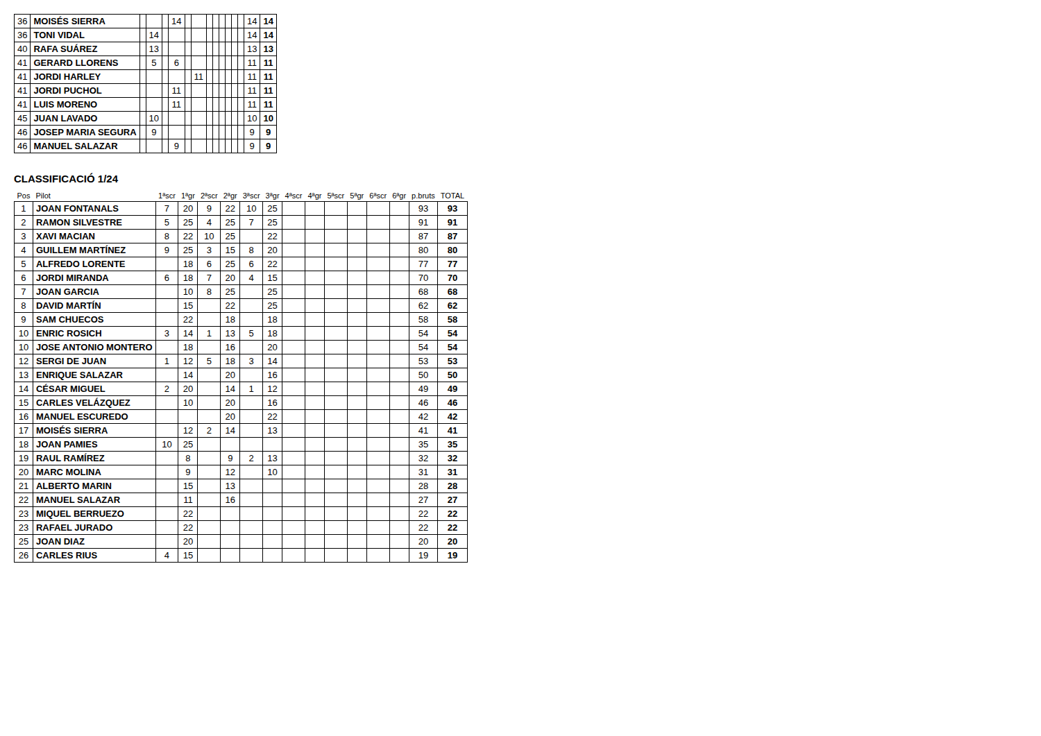| 36 | MOISÉS SIERRA | | | | 14 | | | | | | | | | 14 | 14 |
| 36 | TONI VIDAL | | 14 | | | | | | | | | | | 14 | 14 |
| 40 | RAFA SUÁREZ | | 13 | | | | | | | | | | | 13 | 13 |
| 41 | GERARD LLORENS | | 5 | | 6 | | | | | | | | | 11 | 11 |
| 41 | JORDI HARLEY | | | | | | 11 | | | | | | | 11 | 11 |
| 41 | JORDI PUCHOL | | | | 11 | | | | | | | | | 11 | 11 |
| 41 | LUIS MORENO | | | | 11 | | | | | | | | | 11 | 11 |
| 45 | JUAN LAVADO | | 10 | | | | | | | | | | | 10 | 10 |
| 46 | JOSEP MARIA SEGURA | | 9 | | | | | | | | | | | 9 | 9 |
| 46 | MANUEL SALAZAR | | | | 9 | | | | | | | | | 9 | 9 |
CLASSIFICACIÓ 1/24
| Pos | Pilot | 1ªscr | 1ªgr | 2ªscr | 2ªgr | 3ªscr | 3ªgr | 4ªscr | 4ªgr | 5ªscr | 5ªgr | 6ªscr | 6ªgr | p.bruts | TOTAL |
| 1 | JOAN FONTANALS | 7 | 20 | 9 | 22 | 10 | 25 | | | | | | | 93 | 93 |
| 2 | RAMON SILVESTRE | 5 | 25 | 4 | 25 | 7 | 25 | | | | | | | 91 | 91 |
| 3 | XAVI MACIAN | 8 | 22 | 10 | 25 | | 22 | | | | | | | 87 | 87 |
| 4 | GUILLEM MARTÍNEZ | 9 | 25 | 3 | 15 | 8 | 20 | | | | | | | 80 | 80 |
| 5 | ALFREDO LORENTE | | 18 | 6 | 25 | 6 | 22 | | | | | | | 77 | 77 |
| 6 | JORDI MIRANDA | 6 | 18 | 7 | 20 | 4 | 15 | | | | | | | 70 | 70 |
| 7 | JOAN GARCIA | | 10 | 8 | 25 | | 25 | | | | | | | 68 | 68 |
| 8 | DAVID MARTÍN | | 15 | | 22 | | 25 | | | | | | | 62 | 62 |
| 9 | SAM CHUECOS | | 22 | | 18 | | 18 | | | | | | | 58 | 58 |
| 10 | ENRIC ROSICH | 3 | 14 | 1 | 13 | 5 | 18 | | | | | | | 54 | 54 |
| 10 | JOSE ANTONIO MONTERO | | 18 | | 16 | | 20 | | | | | | | 54 | 54 |
| 12 | SERGI DE JUAN | 1 | 12 | 5 | 18 | 3 | 14 | | | | | | | 53 | 53 |
| 13 | ENRIQUE SALAZAR | | 14 | | 20 | | 16 | | | | | | | 50 | 50 |
| 14 | CÉSAR MIGUEL | 2 | 20 | | 14 | 1 | 12 | | | | | | | 49 | 49 |
| 15 | CARLES VELÁZQUEZ | | 10 | | 20 | | 16 | | | | | | | 46 | 46 |
| 16 | MANUEL ESCUREDO | | | | 20 | | 22 | | | | | | | 42 | 42 |
| 17 | MOISÉS SIERRA | | 12 | 2 | 14 | | 13 | | | | | | | 41 | 41 |
| 18 | JOAN PAMIES | 10 | 25 | | | | | | | | | | | 35 | 35 |
| 19 | RAUL RAMÍREZ | | 8 | | 9 | 2 | 13 | | | | | | | 32 | 32 |
| 20 | MARC MOLINA | | 9 | | 12 | | 10 | | | | | | | 31 | 31 |
| 21 | ALBERTO MARIN | | 15 | | 13 | | | | | | | | | 28 | 28 |
| 22 | MANUEL SALAZAR | | 11 | | 16 | | | | | | | | | 27 | 27 |
| 23 | MIQUEL BERRUEZO | | 22 | | | | | | | | | | | 22 | 22 |
| 23 | RAFAEL JURADO | | 22 | | | | | | | | | | | 22 | 22 |
| 25 | JOAN DIAZ | | 20 | | | | | | | | | | | 20 | 20 |
| 26 | CARLES RIUS | 4 | 15 | | | | | | | | | | | 19 | 19 |